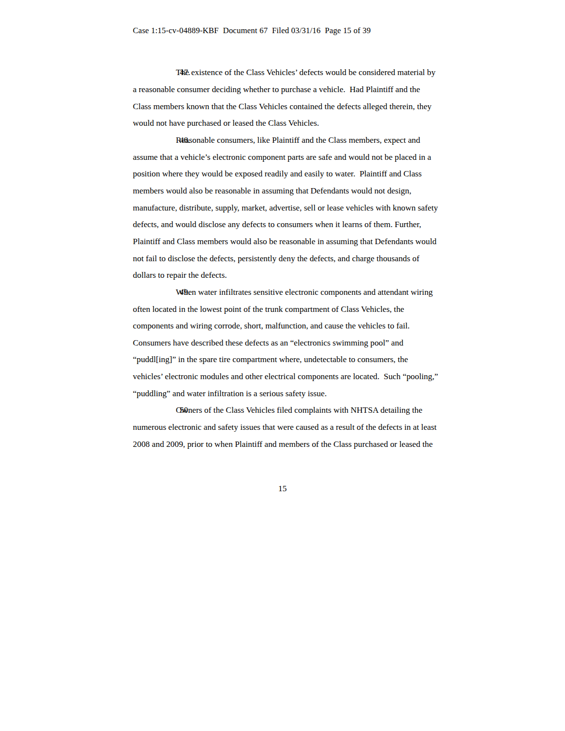Case 1:15-cv-04889-KBF Document 67 Filed 03/31/16 Page 15 of 39
47. The existence of the Class Vehicles’ defects would be considered material by a reasonable consumer deciding whether to purchase a vehicle. Had Plaintiff and the Class members known that the Class Vehicles contained the defects alleged therein, they would not have purchased or leased the Class Vehicles.
48. Reasonable consumers, like Plaintiff and the Class members, expect and assume that a vehicle’s electronic component parts are safe and would not be placed in a position where they would be exposed readily and easily to water. Plaintiff and Class members would also be reasonable in assuming that Defendants would not design, manufacture, distribute, supply, market, advertise, sell or lease vehicles with known safety defects, and would disclose any defects to consumers when it learns of them. Further, Plaintiff and Class members would also be reasonable in assuming that Defendants would not fail to disclose the defects, persistently deny the defects, and charge thousands of dollars to repair the defects.
49. When water infiltrates sensitive electronic components and attendant wiring often located in the lowest point of the trunk compartment of Class Vehicles, the components and wiring corrode, short, malfunction, and cause the vehicles to fail. Consumers have described these defects as an “electronics swimming pool” and “puddl[ing]” in the spare tire compartment where, undetectable to consumers, the vehicles’ electronic modules and other electrical components are located. Such “pooling,” “puddling” and water infiltration is a serious safety issue.
50. Owners of the Class Vehicles filed complaints with NHTSA detailing the numerous electronic and safety issues that were caused as a result of the defects in at least 2008 and 2009, prior to when Plaintiff and members of the Class purchased or leased the
15